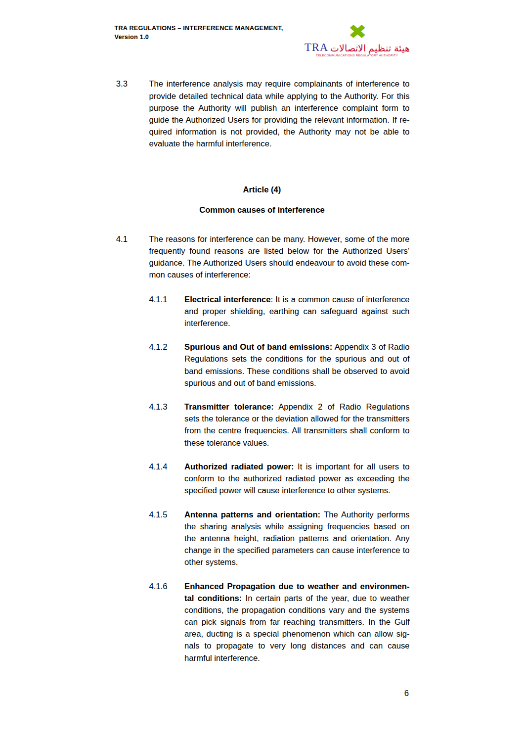TRA REGULATIONS – INTERFERENCE MANAGEMENT, Version 1.0
✖
TRA هيئة تنظيم الاتصالات
Telecommunications Regulatory Authority
3.3
The interference analysis may require complainants of interference to provide detailed technical data while applying to the Authority. For this purpose the Authority will publish an interference complaint form to guide the Authorized Users for providing the relevant information. If required information is not provided, the Authority may not be able to evaluate the harmful interference.
Article (4)
Common causes of interference
4.1
The reasons for interference can be many. However, some of the more frequently found reasons are listed below for the Authorized Users’ guidance. The Authorized Users should endeavour to avoid these common causes of interference:
4.1.1
Electrical interference: It is a common cause of interference and proper shielding, earthing can safeguard against such interference.
4.1.2
Spurious and Out of band emissions: Appendix 3 of Radio Regulations sets the conditions for the spurious and out of band emissions. These conditions shall be observed to avoid spurious and out of band emissions.
4.1.3
Transmitter tolerance: Appendix 2 of Radio Regulations sets the tolerance or the deviation allowed for the transmitters from the centre frequencies. All transmitters shall conform to these tolerance values.
4.1.4
Authorized radiated power: It is important for all users to conform to the authorized radiated power as exceeding the specified power will cause interference to other systems.
4.1.5
Antenna patterns and orientation: The Authority performs the sharing analysis while assigning frequencies based on the antenna height, radiation patterns and orientation. Any change in the specified parameters can cause interference to other systems.
4.1.6
Enhanced Propagation due to weather and environmental conditions: In certain parts of the year, due to weather conditions, the propagation conditions vary and the systems can pick signals from far reaching transmitters. In the Gulf area, ducting is a special phenomenon which can allow signals to propagate to very long distances and can cause harmful interference.
6